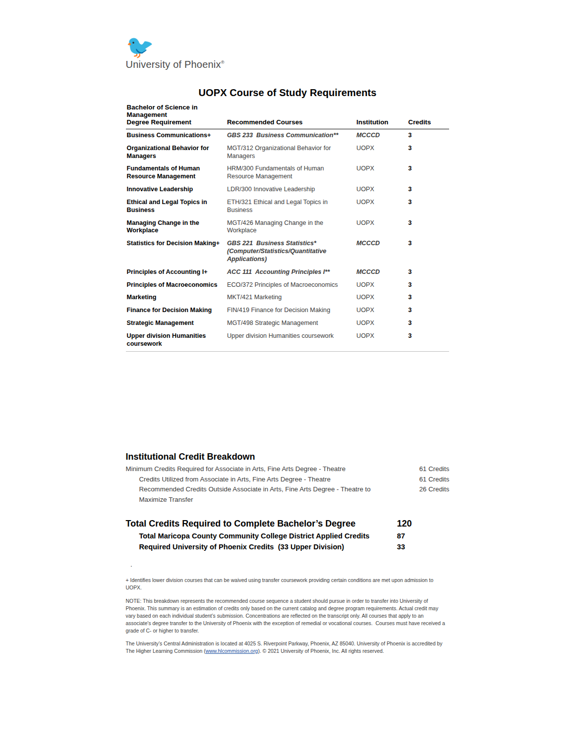🐦
University of Phoenix®
UOPX Course of Study Requirements
| Bachelor of Science in Management Degree Requirement | Recommended Courses | Institution | Credits |
| --- | --- | --- | --- |
| Business Communications+ | GBS 233 Business Communication** | MCCCD | 3 |
| Organizational Behavior for Managers | MGT/312 Organizational Behavior for Managers | UOPX | 3 |
| Fundamentals of Human Resource Management | HRM/300 Fundamentals of Human Resource Management | UOPX | 3 |
| Innovative Leadership | LDR/300 Innovative Leadership | UOPX | 3 |
| Ethical and Legal Topics in Business | ETH/321 Ethical and Legal Topics in Business | UOPX | 3 |
| Managing Change in the Workplace | MGT/426 Managing Change in the Workplace | UOPX | 3 |
| Statistics for Decision Making+ | GBS 221 Business Statistics* (Computer/Statistics/Quantitative Applications) | MCCCD | 3 |
| Principles of Accounting I+ | ACC 111 Accounting Principles I** | MCCCD | 3 |
| Principles of Macroeconomics | ECO/372 Principles of Macroeconomics | UOPX | 3 |
| Marketing | MKT/421 Marketing | UOPX | 3 |
| Finance for Decision Making | FIN/419 Finance for Decision Making | UOPX | 3 |
| Strategic Management | MGT/498 Strategic Management | UOPX | 3 |
| Upper division Humanities coursework | Upper division Humanities coursework | UOPX | 3 |
Institutional Credit Breakdown
Minimum Credits Required for Associate in Arts, Fine Arts Degree - Theatre
61 Credits
Credits Utilized from Associate in Arts, Fine Arts Degree - Theatre
61 Credits
Recommended Credits Outside Associate in Arts, Fine Arts Degree - Theatre to Maximize Transfer
26 Credits
Total Credits Required to Complete Bachelor’s Degree
120
Total Maricopa County Community College District Applied Credits
87
Required University of Phoenix Credits (33 Upper Division)
33
.
+ Identifies lower division courses that can be waived using transfer coursework providing certain conditions are met upon admission to UOPX.
NOTE: This breakdown represents the recommended course sequence a student should pursue in order to transfer into University of Phoenix. This summary is an estimation of credits only based on the current catalog and degree program requirements. Actual credit may vary based on each individual student’s submission. Concentrations are reflected on the transcript only. All courses that apply to an associate's degree transfer to the University of Phoenix with the exception of remedial or vocational courses. Courses must have received a grade of C- or higher to transfer.
The University’s Central Administration is located at 4025 S. Riverpoint Parkway, Phoenix, AZ 85040. University of Phoenix is accredited by The Higher Learning Commission (www.hlcommission.org). © 2021 University of Phoenix, Inc. All rights reserved.